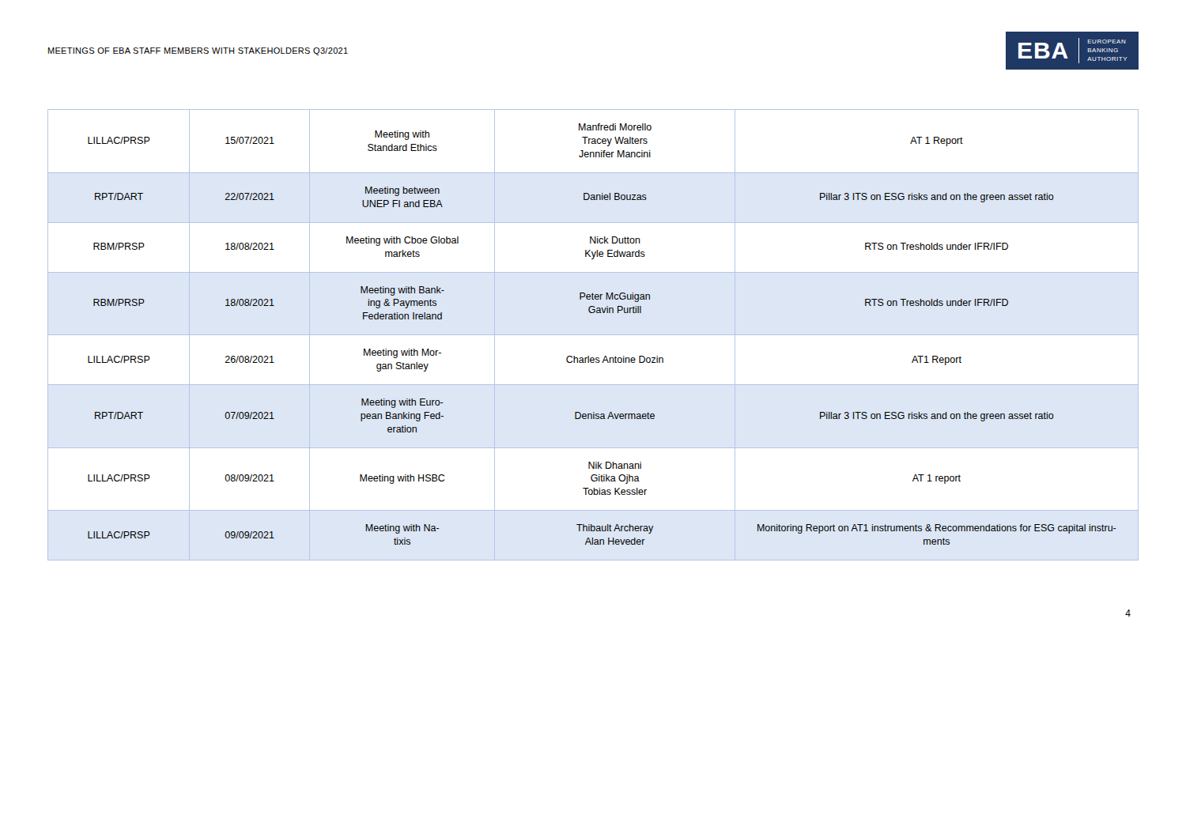Meetings of EBA staff members with stakeholders Q3/2021
EBA
EUROPEAN
BANKING
AUTHORITY
| LILLAC/PRSP | 15/07/2021 | Meeting with Standard Ethics | Manfredi Morello Tracey Walters Jennifer Mancini | AT 1 Report |
| RPT/DART | 22/07/2021 | Meeting between UNEP FI and EBA | Daniel Bouzas | Pillar 3 ITS on ESG risks and on the green asset ratio |
| RBM/PRSP | 18/08/2021 | Meeting with Cboe Global markets | Nick Dutton Kyle Edwards | RTS on Tresholds under IFR/IFD |
| RBM/PRSP | 18/08/2021 | Meeting with Bank- ing & Payments Federation Ireland | Peter McGuigan Gavin Purtill | RTS on Tresholds under IFR/IFD |
| LILLAC/PRSP | 26/08/2021 | Meeting with Mor- gan Stanley | Charles Antoine Dozin | AT1 Report |
| RPT/DART | 07/09/2021 | Meeting with Euro- pean Banking Fed- eration | Denisa Avermaete | Pillar 3 ITS on ESG risks and on the green asset ratio |
| LILLAC/PRSP | 08/09/2021 | Meeting with HSBC | Nik Dhanani Gitika Ojha Tobias Kessler | AT 1 report |
| LILLAC/PRSP | 09/09/2021 | Meeting with Na- tixis | Thibault Archeray Alan Heveder | Monitoring Report on AT1 instruments & Recommendations for ESG capital instru- ments |
4